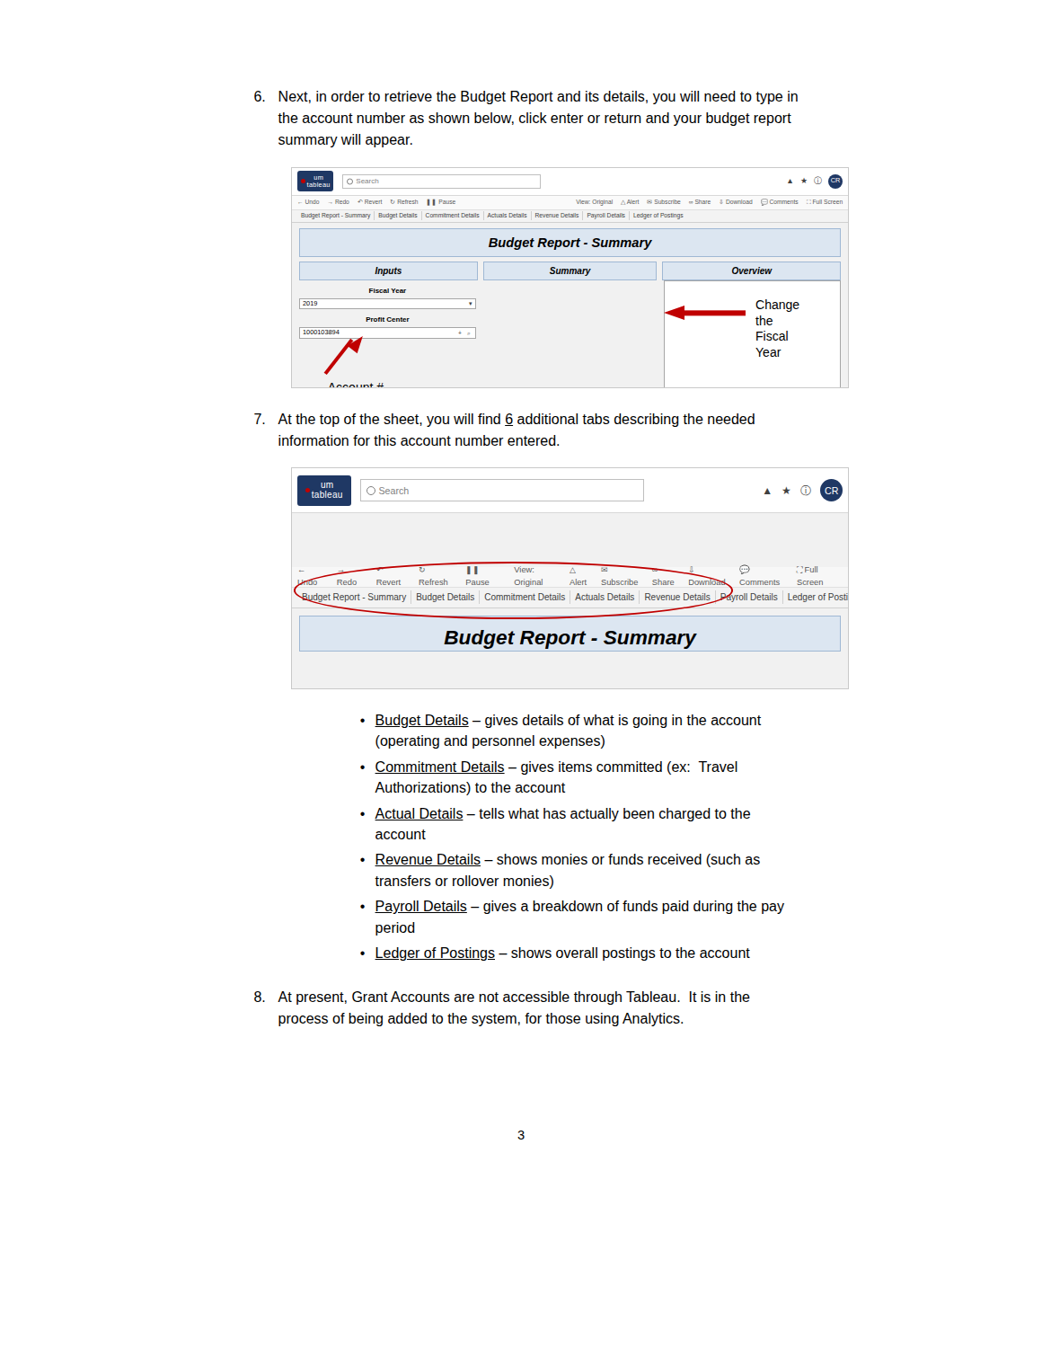Next, in order to retrieve the Budget Report and its details, you will need to type in the account number as shown below, click enter or return and your budget report summary will appear.
um
tableau
Search
▲ ★ ⓘ CR
← Undo → Redo ↶ Revert ↻ Refresh ❚❚ Pause
View: Original △ Alert ✉ Subscribe ∞ Share ⇩ Download 💬 Comments ⛶ Full Screen
Budget Report - Summary Budget Details Commitment Details Actuals Details Revenue Details Payroll Details Ledger of Postings
Budget Report - Summary
Inputs
Summary
Overview
Fiscal Year
2019 ▾
Profit Center
1000103894 + ⌕
Account #
Change the
Fiscal Year
Overview Chart Does Not Include Personnel Expenses
At the top of the sheet, you will find 6 additional tabs describing the needed information for this account number entered.
um
tableau
Search
▲ ★ ⓘ CR
← Undo → Redo ↶ Revert ↻ Refresh ❚❚ Pause
View: Original △ Alert ✉ Subscribe ∞ Share ⇩ Download 💬 Comments ⛶ Full Screen
Budget Report - Summary Budget Details Commitment Details Actuals Details Revenue Details Payroll Details Ledger of Postings
Budget Report - Summary
Budget Details – gives details of what is going in the account (operating and personnel expenses)
Commitment Details – gives items committed (ex: Travel Authorizations) to the account
Actual Details – tells what has actually been charged to the account
Revenue Details – shows monies or funds received (such as transfers or rollover monies)
Payroll Details – gives a breakdown of funds paid during the pay period
Ledger of Postings – shows overall postings to the account
At present, Grant Accounts are not accessible through Tableau. It is in the process of being added to the system, for those using Analytics.
3